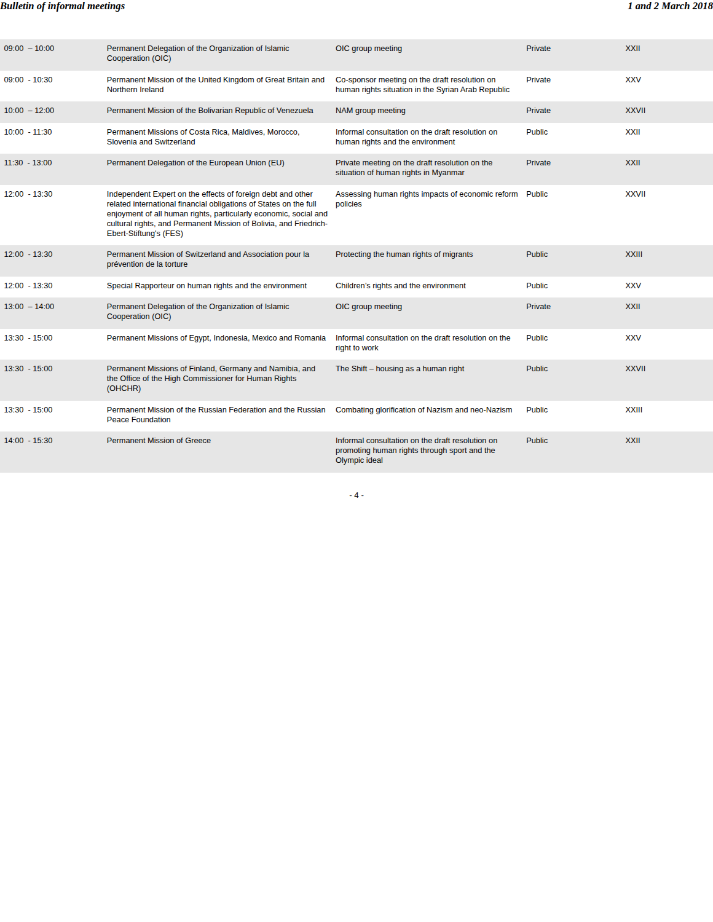Bulletin of informal meetings 1 and 2 March 2018
| 09:00 – 10:00 | Permanent Delegation of the Organization of Islamic Cooperation (OIC) | OIC group meeting | Private | XXII |
| 09:00 - 10:30 | Permanent Mission of the United Kingdom of Great Britain and Northern Ireland | Co-sponsor meeting on the draft resolution on human rights situation in the Syrian Arab Republic | Private | XXV |
| 10:00 – 12:00 | Permanent Mission of the Bolivarian Republic of Venezuela | NAM group meeting | Private | XXVII |
| 10:00 - 11:30 | Permanent Missions of Costa Rica, Maldives, Morocco, Slovenia and Switzerland | Informal consultation on the draft resolution on human rights and the environment | Public | XXII |
| 11:30 - 13:00 | Permanent Delegation of the European Union (EU) | Private meeting on the draft resolution on the situation of human rights in Myanmar | Private | XXII |
| 12:00 - 13:30 | Independent Expert on the effects of foreign debt and other related international financial obligations of States on the full enjoyment of all human rights, particularly economic, social and cultural rights, and Permanent Mission of Bolivia, and Friedrich-Ebert-Stiftung's (FES) | Assessing human rights impacts of economic reform policies | Public | XXVII |
| 12:00 - 13:30 | Permanent Mission of Switzerland and Association pour la prévention de la torture | Protecting the human rights of migrants | Public | XXIII |
| 12:00 - 13:30 | Special Rapporteur on human rights and the environment | Children’s rights and the environment | Public | XXV |
| 13:00 – 14:00 | Permanent Delegation of the Organization of Islamic Cooperation (OIC) | OIC group meeting | Private | XXII |
| 13:30 - 15:00 | Permanent Missions of Egypt, Indonesia, Mexico and Romania | Informal consultation on the draft resolution on the right to work | Public | XXV |
| 13:30 - 15:00 | Permanent Missions of Finland, Germany and Namibia, and the Office of the High Commissioner for Human Rights (OHCHR) | The Shift – housing as a human right | Public | XXVII |
| 13:30 - 15:00 | Permanent Mission of the Russian Federation and the Russian Peace Foundation | Combating glorification of Nazism and neo-Nazism | Public | XXIII |
| 14:00 - 15:30 | Permanent Mission of Greece | Informal consultation on the draft resolution on promoting human rights through sport and the Olympic ideal | Public | XXII |
- 4 -